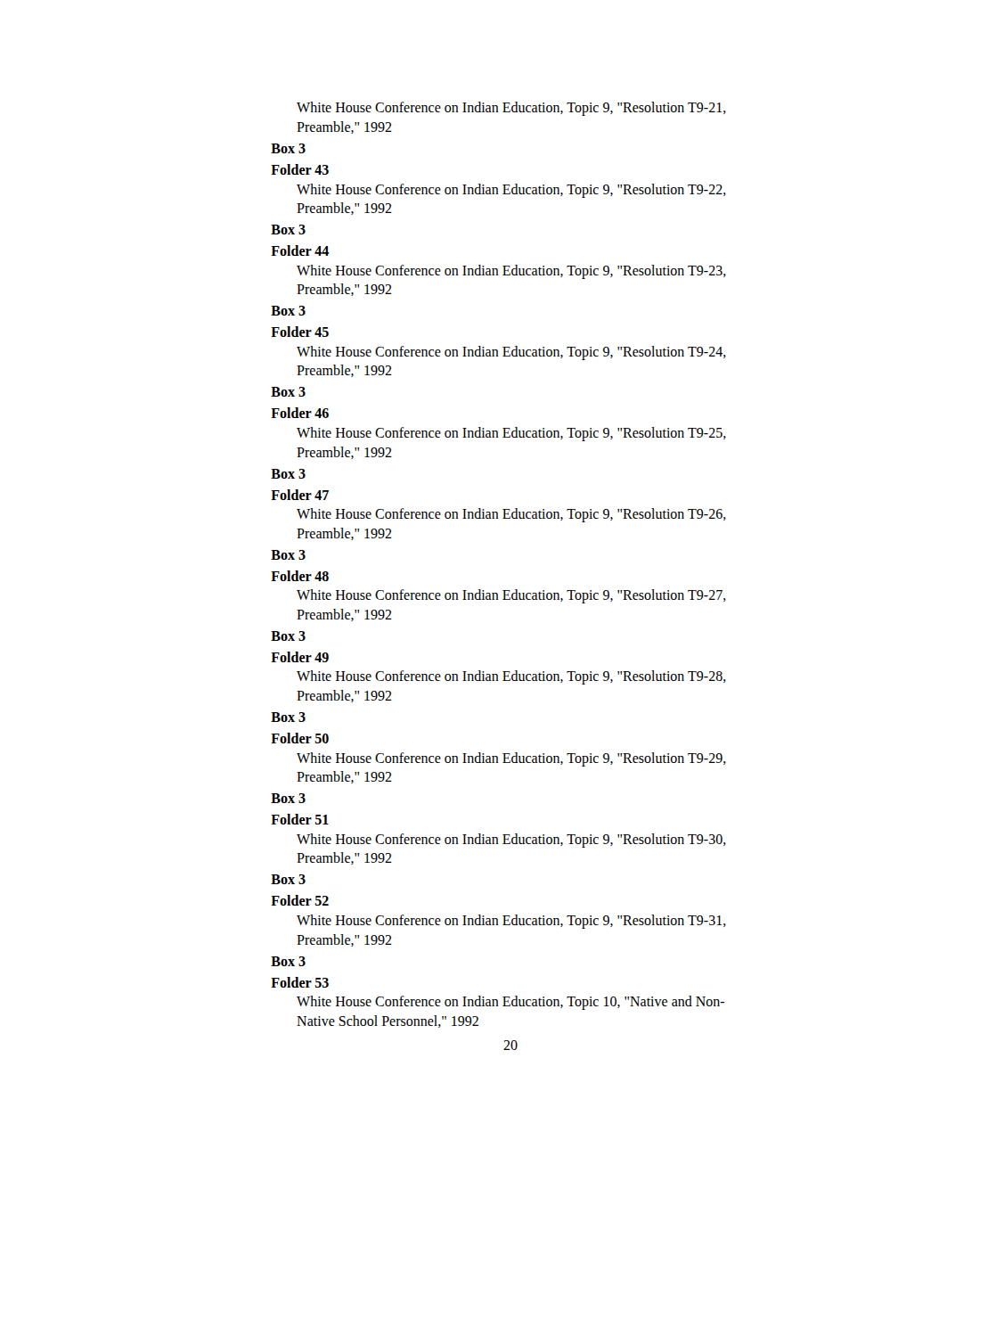White House Conference on Indian Education, Topic 9, "Resolution T9-21, Preamble," 1992
Box 3
Folder 43
White House Conference on Indian Education, Topic 9, "Resolution T9-22, Preamble," 1992
Box 3
Folder 44
White House Conference on Indian Education, Topic 9, "Resolution T9-23, Preamble," 1992
Box 3
Folder 45
White House Conference on Indian Education, Topic 9, "Resolution T9-24, Preamble," 1992
Box 3
Folder 46
White House Conference on Indian Education, Topic 9, "Resolution T9-25, Preamble," 1992
Box 3
Folder 47
White House Conference on Indian Education, Topic 9, "Resolution T9-26, Preamble," 1992
Box 3
Folder 48
White House Conference on Indian Education, Topic 9, "Resolution T9-27, Preamble," 1992
Box 3
Folder 49
White House Conference on Indian Education, Topic 9, "Resolution T9-28, Preamble," 1992
Box 3
Folder 50
White House Conference on Indian Education, Topic 9, "Resolution T9-29, Preamble," 1992
Box 3
Folder 51
White House Conference on Indian Education, Topic 9, "Resolution T9-30, Preamble," 1992
Box 3
Folder 52
White House Conference on Indian Education, Topic 9, "Resolution T9-31, Preamble," 1992
Box 3
Folder 53
White House Conference on Indian Education, Topic 10, "Native and Non-Native School Personnel," 1992
20